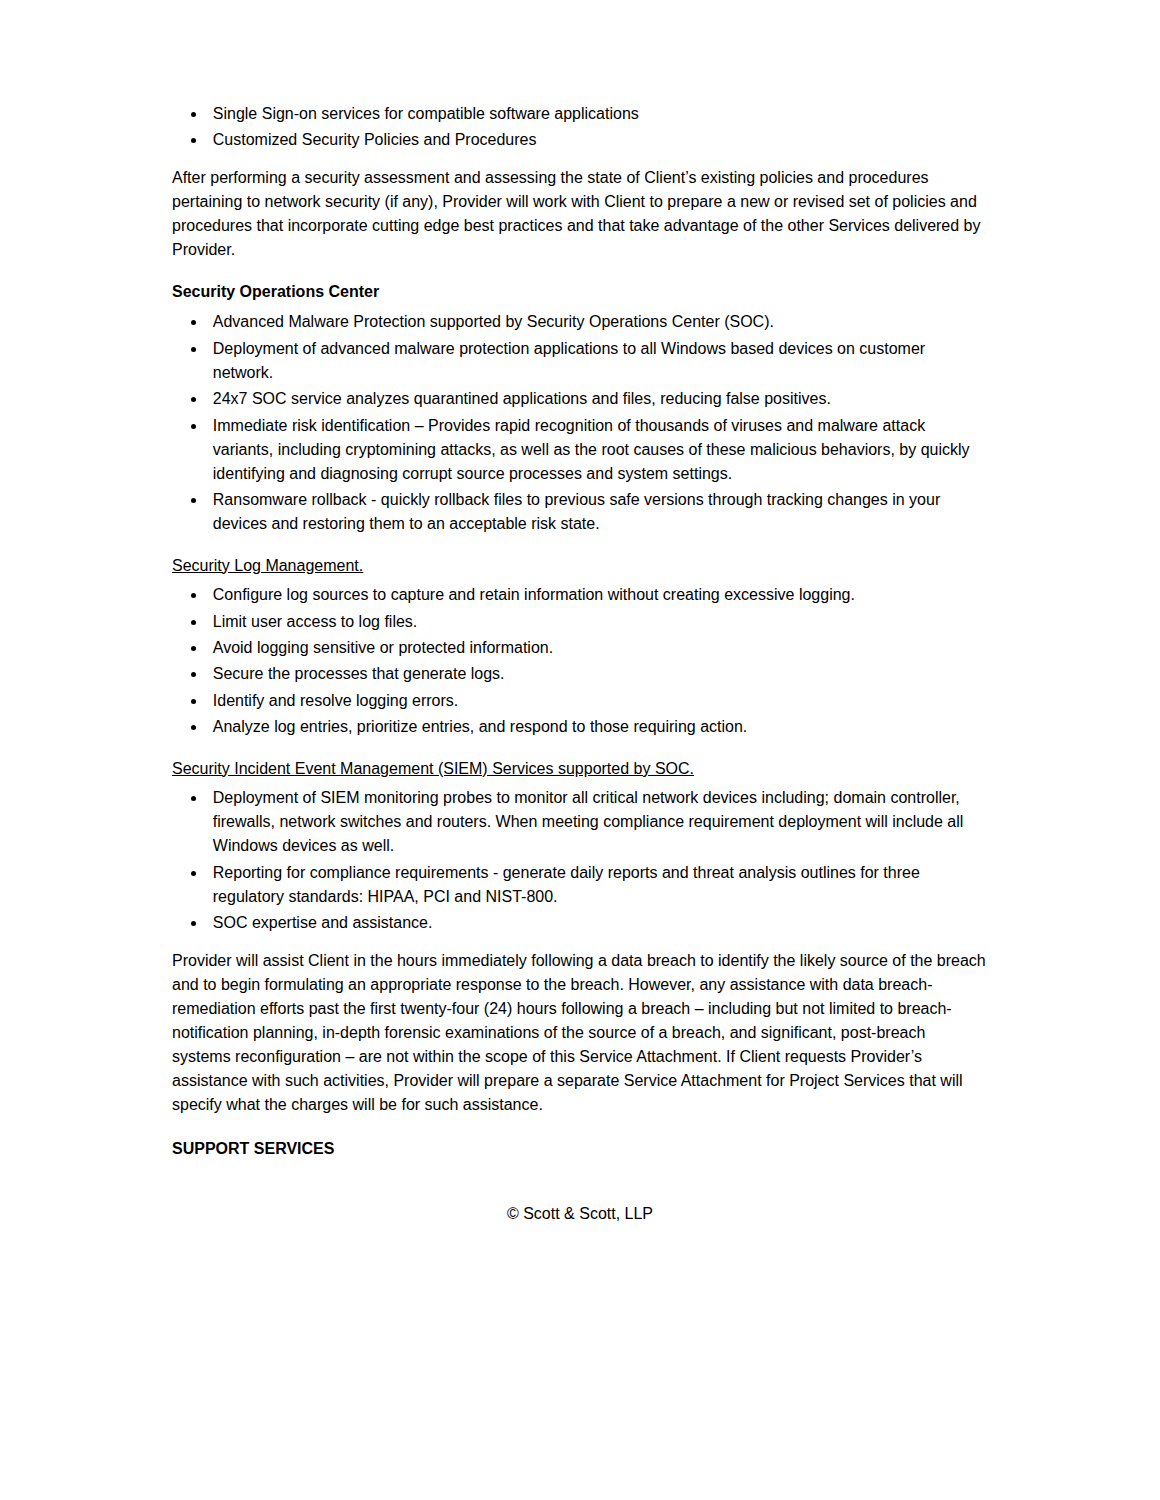Single Sign-on services for compatible software applications
Customized Security Policies and Procedures
After performing a security assessment and assessing the state of Client’s existing policies and procedures pertaining to network security (if any), Provider will work with Client to prepare a new or revised set of policies and procedures that incorporate cutting edge best practices and that take advantage of the other Services delivered by Provider.
Security Operations Center
Advanced Malware Protection supported by Security Operations Center (SOC).
Deployment of advanced malware protection applications to all Windows based devices on customer network.
24x7 SOC service analyzes quarantined applications and files, reducing false positives.
Immediate risk identification – Provides rapid recognition of thousands of viruses and malware attack variants, including cryptomining attacks, as well as the root causes of these malicious behaviors, by quickly identifying and diagnosing corrupt source processes and system settings.
Ransomware rollback - quickly rollback files to previous safe versions through tracking changes in your devices and restoring them to an acceptable risk state.
Security Log Management.
Configure log sources to capture and retain information without creating excessive logging.
Limit user access to log files.
Avoid logging sensitive or protected information.
Secure the processes that generate logs.
Identify and resolve logging errors.
Analyze log entries, prioritize entries, and respond to those requiring action.
Security Incident Event Management (SIEM) Services supported by SOC.
Deployment of SIEM monitoring probes to monitor all critical network devices including; domain controller, firewalls, network switches and routers. When meeting compliance requirement deployment will include all Windows devices as well.
Reporting for compliance requirements - generate daily reports and threat analysis outlines for three regulatory standards: HIPAA, PCI and NIST-800.
SOC expertise and assistance.
Provider will assist Client in the hours immediately following a data breach to identify the likely source of the breach and to begin formulating an appropriate response to the breach. However, any assistance with data breach-remediation efforts past the first twenty-four (24) hours following a breach – including but not limited to breach-notification planning, in-depth forensic examinations of the source of a breach, and significant, post-breach systems reconfiguration – are not within the scope of this Service Attachment. If Client requests Provider’s assistance with such activities, Provider will prepare a separate Service Attachment for Project Services that will specify what the charges will be for such assistance.
SUPPORT SERVICES
© Scott & Scott, LLP